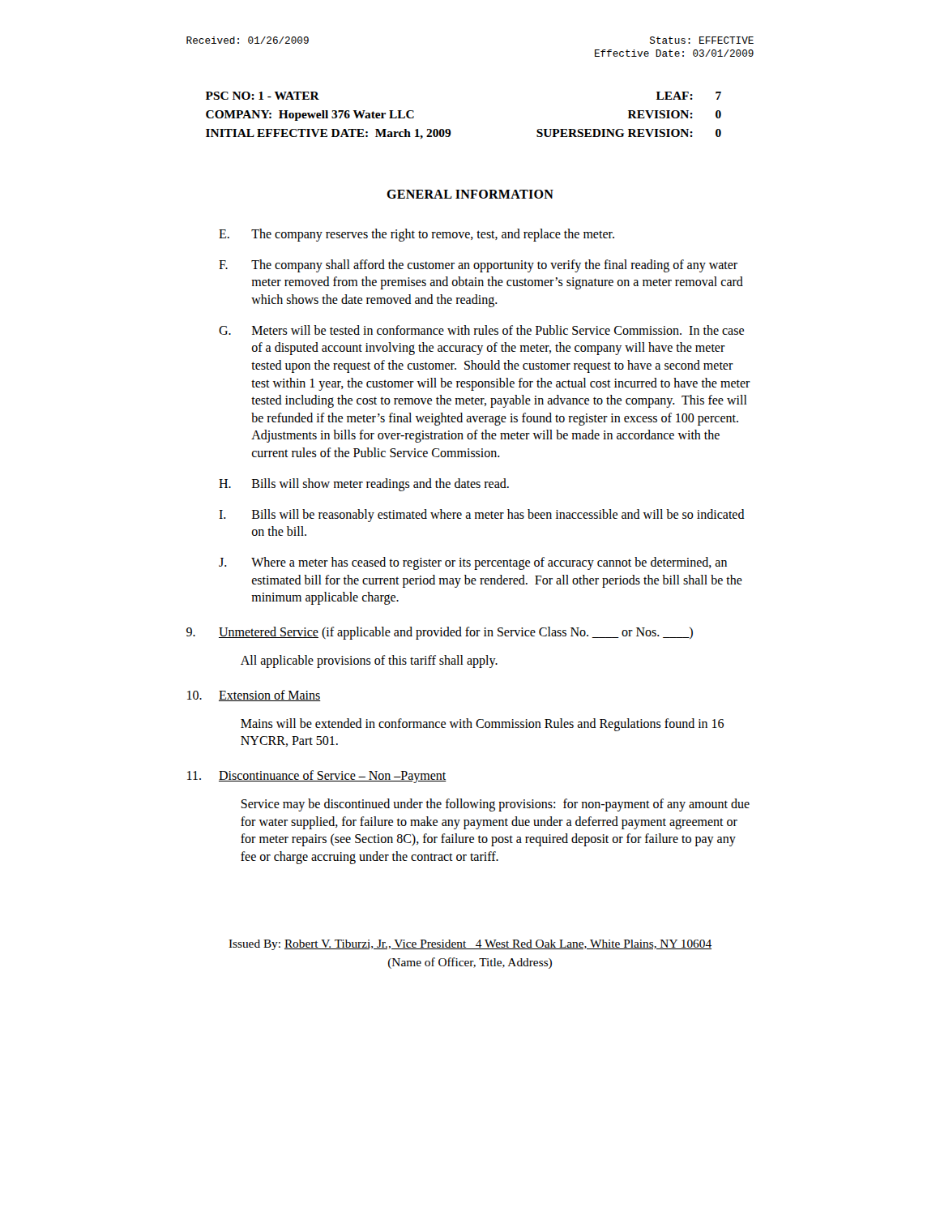Received: 01/26/2009
Status: EFFECTIVE
Effective Date: 03/01/2009
| PSC NO: 1 - WATER | LEAF: | 7 |
| COMPANY: Hopewell 376 Water LLC | REVISION: | 0 |
| INITIAL EFFECTIVE DATE: March 1, 2009 | SUPERSEDING REVISION: | 0 |
GENERAL INFORMATION
E. The company reserves the right to remove, test, and replace the meter.
F. The company shall afford the customer an opportunity to verify the final reading of any water meter removed from the premises and obtain the customer’s signature on a meter removal card which shows the date removed and the reading.
G. Meters will be tested in conformance with rules of the Public Service Commission. In the case of a disputed account involving the accuracy of the meter, the company will have the meter tested upon the request of the customer. Should the customer request to have a second meter test within 1 year, the customer will be responsible for the actual cost incurred to have the meter tested including the cost to remove the meter, payable in advance to the company. This fee will be refunded if the meter’s final weighted average is found to register in excess of 100 percent. Adjustments in bills for over-registration of the meter will be made in accordance with the current rules of the Public Service Commission.
H. Bills will show meter readings and the dates read.
I. Bills will be reasonably estimated where a meter has been inaccessible and will be so indicated on the bill.
J. Where a meter has ceased to register or its percentage of accuracy cannot be determined, an estimated bill for the current period may be rendered. For all other periods the bill shall be the minimum applicable charge.
9. Unmetered Service (if applicable and provided for in Service Class No. ____ or Nos. ____)
All applicable provisions of this tariff shall apply.
10. Extension of Mains
Mains will be extended in conformance with Commission Rules and Regulations found in 16 NYCRR, Part 501.
11. Discontinuance of Service – Non –Payment
Service may be discontinued under the following provisions: for non-payment of any amount due for water supplied, for failure to make any payment due under a deferred payment agreement or for meter repairs (see Section 8C), for failure to post a required deposit or for failure to pay any fee or charge accruing under the contract or tariff.
Issued By: Robert V. Tiburzi, Jr., Vice President 4 West Red Oak Lane, White Plains, NY 10604
(Name of Officer, Title, Address)